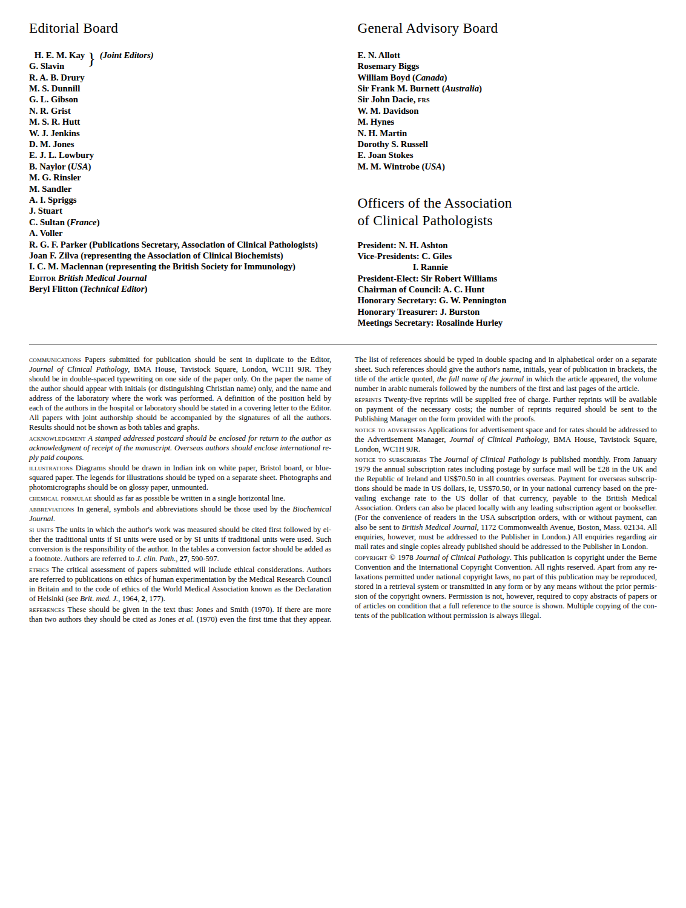Editorial Board
H. E. M. Kay}(Joint Editors)
G. Slavin
R. A. B. Drury
M. S. Dunnill
G. L. Gibson
N. R. Grist
M. S. R. Hutt
W. J. Jenkins
D. M. Jones
E. J. L. Lowbury
B. Naylor (USA)
M. G. Rinsler
M. Sandler
A. I. Spriggs
J. Stuart
C. Sultan (France)
A. Voller
R. G. F. Parker (Publications Secretary, Association of Clinical Pathologists)
Joan F. Zilva (representing the Association of Clinical Biochemists)
I. C. M. Maclennan (representing the British Society for Immunology)
Editor British Medical Journal
Beryl Flitton (Technical Editor)
General Advisory Board
E. N. Allott
Rosemary Biggs
William Boyd (Canada)
Sir Frank M. Burnett (Australia)
Sir John Dacie, frs
W. M. Davidson
M. Hynes
N. H. Martin
Dorothy S. Russell
E. Joan Stokes
M. M. Wintrobe (USA)
Officers of the Association
of Clinical Pathologists
President: N. H. Ashton
Vice-Presidents: C. Giles
I. Rannie
President-Elect: Sir Robert Williams
Chairman of Council: A. C. Hunt
Honorary Secretary: G. W. Pennington
Honorary Treasurer: J. Burston
Meetings Secretary: Rosalinde Hurley
communications Papers submitted for publication should be sent in duplicate to the Editor, Journal of Clinical Pathology, BMA House, Tavistock Square, London, WC1H 9JR. They should be in double-spaced typewriting on one side of the paper only. On the paper the name of the author should appear with initials (or distinguishing Christian name) only, and the name and address of the laboratory where the work was performed. A definition of the position held by each of the authors in the hospital or laboratory should be stated in a covering letter to the Editor. All papers with joint authorship should be accompanied by the signatures of all the authors. Results should not be shown as both tables and graphs.
acknowledgment A stamped addressed postcard should be enclosed for return to the author as acknowledgment of receipt of the manuscript. Overseas authors should enclose international reply paid coupons.
illustrations Diagrams should be drawn in Indian ink on white paper, Bristol board, or blue-squared paper. The legends for illustrations should be typed on a separate sheet. Photographs and photomicrographs should be on glossy paper, unmounted.
chemical formulae should as far as possible be written in a single horizontal line.
abbreviations In general, symbols and abbreviations should be those used by the Biochemical Journal.
si units The units in which the author's work was measured should be cited first followed by either the traditional units if SI units were used or by SI units if traditional units were used. Such conversion is the responsibility of the author. In the tables a conversion factor should be added as a footnote. Authors are referred to J. clin. Path., 27, 590-597.
ethics The critical assessment of papers submitted will include ethical considerations. Authors are referred to publications on ethics of human experimentation by the Medical Research Council in Britain and to the code of ethics of the World Medical Association known as the Declaration of Helsinki (see Brit. med. J., 1964, 2, 177).
references These should be given in the text thus: Jones and Smith (1970). If there are more than two authors they should be cited as Jones et al. (1970) even the first time that they appear. The list of references should be typed in double spacing and in alphabetical order on a separate sheet. Such references should give the author's name, initials, year of publication in brackets, the title of the article quoted, the full name of the journal in which the article appeared, the volume number in arabic numerals followed by the numbers of the first and last pages of the article.
reprints Twenty-five reprints will be supplied free of charge. Further reprints will be available on payment of the necessary costs; the number of reprints required should be sent to the Publishing Manager on the form provided with the proofs.
notice to advertisers Applications for advertisement space and for rates should be addressed to the Advertisement Manager, Journal of Clinical Pathology, BMA House, Tavistock Square, London, WC1H 9JR.
notice to subscribers The Journal of Clinical Pathology is published monthly. From January 1979 the annual subscription rates including postage by surface mail will be £28 in the UK and the Republic of Ireland and US$70.50 in all countries overseas. Payment for overseas subscriptions should be made in US dollars, ie, US$70.50, or in your national currency based on the prevailing exchange rate to the US dollar of that currency, payable to the British Medical Association. Orders can also be placed locally with any leading subscription agent or bookseller. (For the convenience of readers in the USA subscription orders, with or without payment, can also be sent to British Medical Journal, 1172 Commonwealth Avenue, Boston, Mass. 02134. All enquiries, however, must be addressed to the Publisher in London.) All enquiries regarding air mail rates and single copies already published should be addressed to the Publisher in London.
copyright © 1978 Journal of Clinical Pathology. This publication is copyright under the Berne Convention and the International Copyright Convention. All rights reserved. Apart from any relaxations permitted under national copyright laws, no part of this publication may be reproduced, stored in a retrieval system or transmitted in any form or by any means without the prior permission of the copyright owners. Permission is not, however, required to copy abstracts of papers or of articles on condition that a full reference to the source is shown. Multiple copying of the contents of the publication without permission is always illegal.